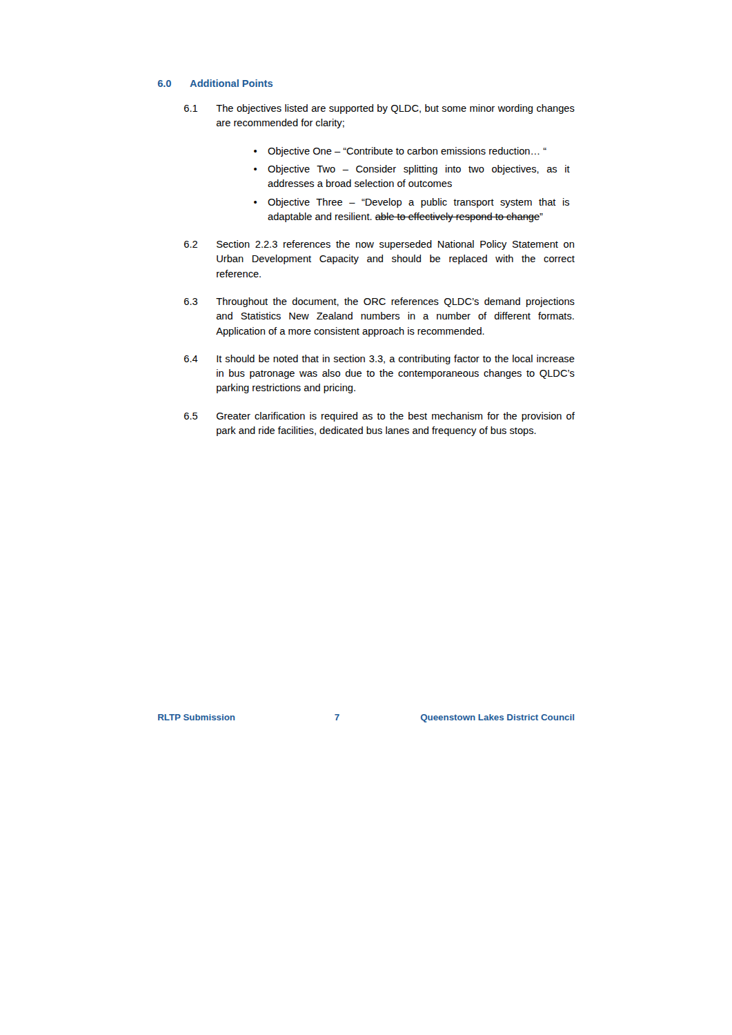6.0 Additional Points
6.1
The objectives listed are supported by QLDC, but some minor wording changes are recommended for clarity;
Objective One – “Contribute to carbon emissions reduction… “
Objective Two – Consider splitting into two objectives, as it addresses a broad selection of outcomes
Objective Three – “Develop a public transport system that is adaptable and resilient. able to effectively respond to change”
6.2
Section 2.2.3 references the now superseded National Policy Statement on Urban Development Capacity and should be replaced with the correct reference.
6.3
Throughout the document, the ORC references QLDC’s demand projections and Statistics New Zealand numbers in a number of different formats. Application of a more consistent approach is recommended.
6.4
It should be noted that in section 3.3, a contributing factor to the local increase in bus patronage was also due to the contemporaneous changes to QLDC’s parking restrictions and pricing.
6.5
Greater clarification is required as to the best mechanism for the provision of park and ride facilities, dedicated bus lanes and frequency of bus stops.
RLTP Submission
7
Queenstown Lakes District Council